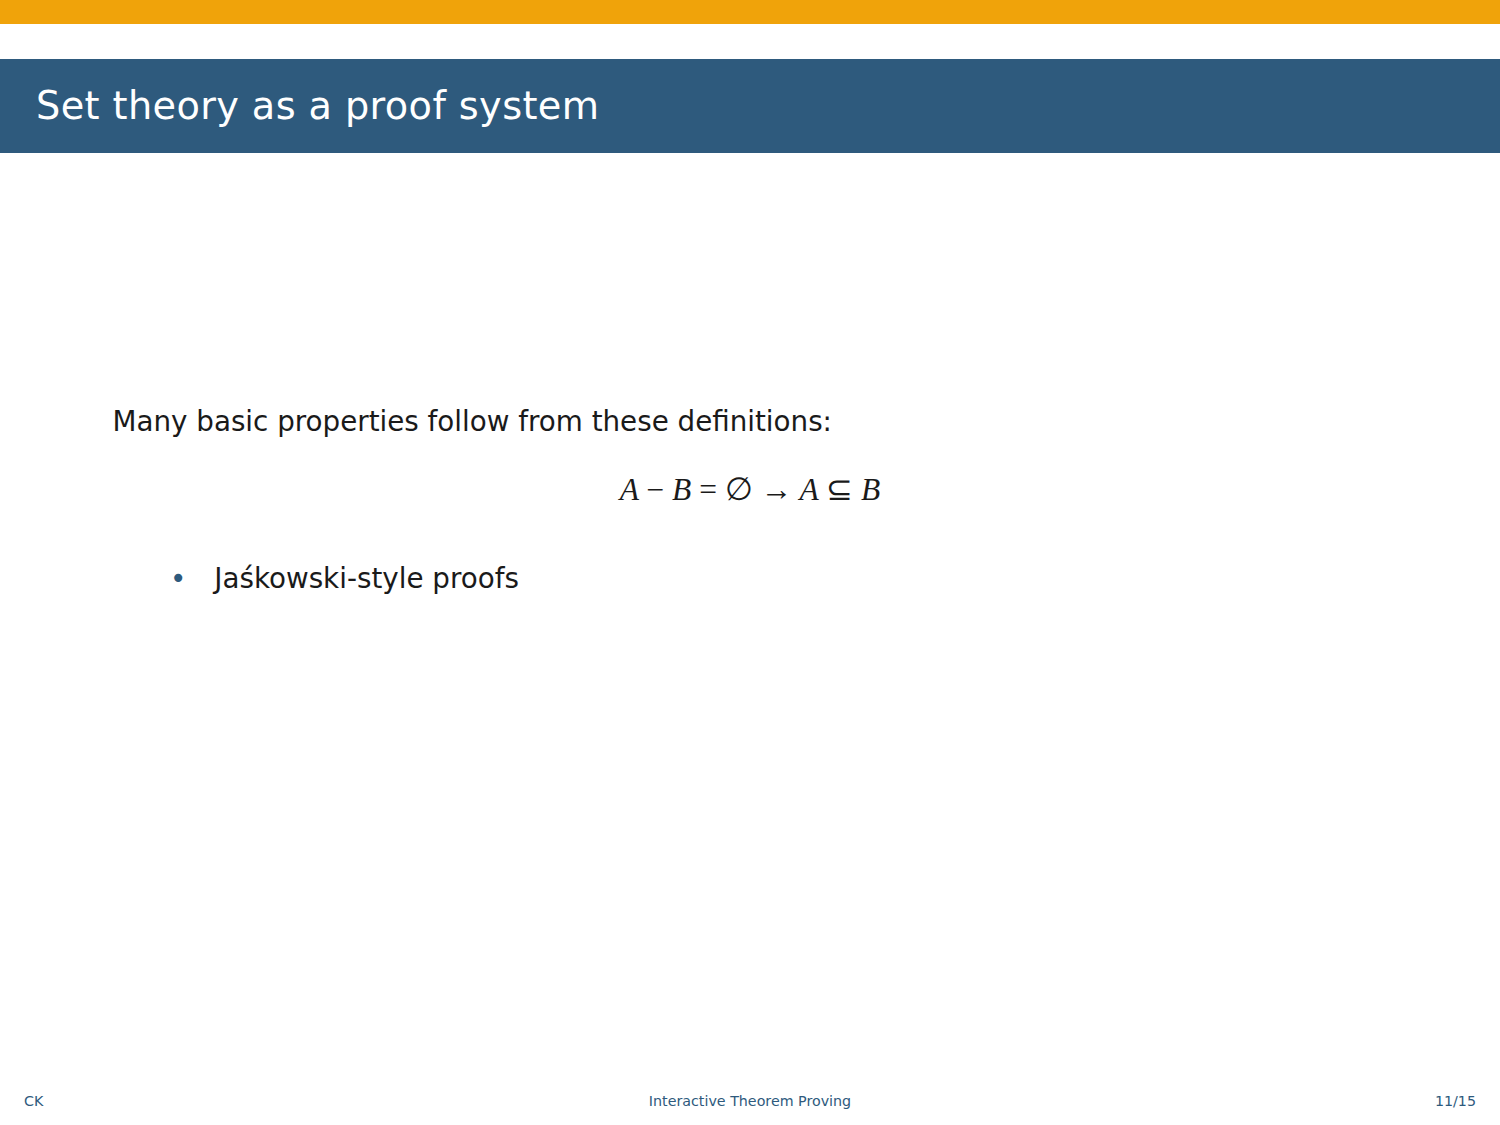Set theory as a proof system
Many basic properties follow from these definitions:
A − B = ∅ → A ⊆ B
Jaśkowski-style proofs
CK Interactive Theorem Proving 11/15